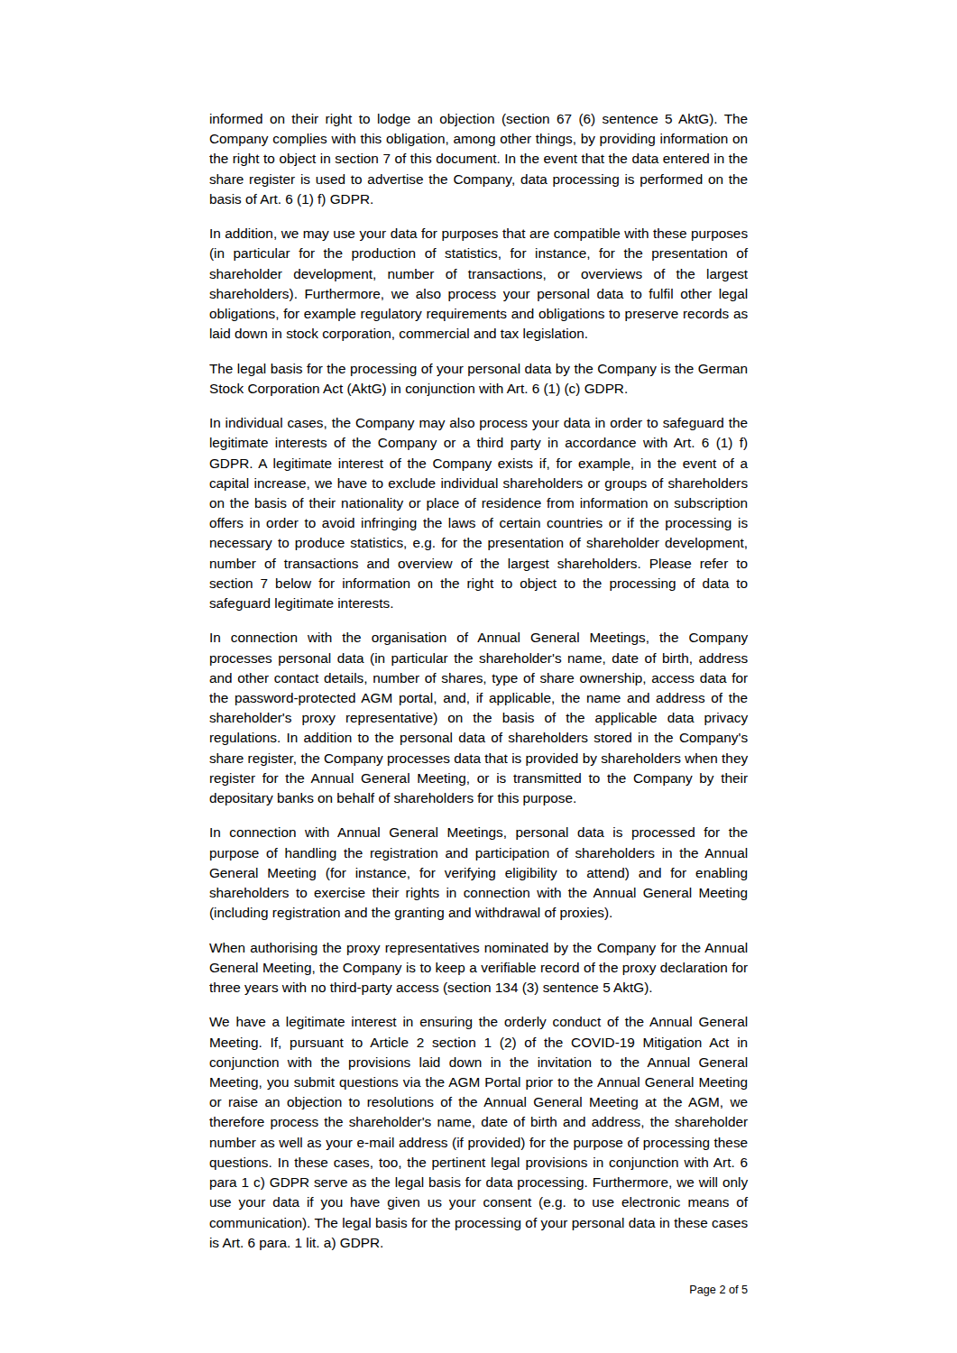informed on their right to lodge an objection (section 67 (6) sentence 5 AktG). The Company complies with this obligation, among other things, by providing information on the right to object in section 7 of this document. In the event that the data entered in the share register is used to advertise the Company, data processing is performed on the basis of Art. 6 (1) f) GDPR.
In addition, we may use your data for purposes that are compatible with these purposes (in particular for the production of statistics, for instance, for the presentation of shareholder development, number of transactions, or overviews of the largest shareholders). Furthermore, we also process your personal data to fulfil other legal obligations, for example regulatory requirements and obligations to preserve records as laid down in stock corporation, commercial and tax legislation.
The legal basis for the processing of your personal data by the Company is the German Stock Corporation Act (AktG) in conjunction with Art. 6 (1) (c) GDPR.
In individual cases, the Company may also process your data in order to safeguard the legitimate interests of the Company or a third party in accordance with Art. 6 (1) f) GDPR. A legitimate interest of the Company exists if, for example, in the event of a capital increase, we have to exclude individual shareholders or groups of shareholders on the basis of their nationality or place of residence from information on subscription offers in order to avoid infringing the laws of certain countries or if the processing is necessary to produce statistics, e.g. for the presentation of shareholder development, number of transactions and overview of the largest shareholders. Please refer to section 7 below for information on the right to object to the processing of data to safeguard legitimate interests.
In connection with the organisation of Annual General Meetings, the Company processes personal data (in particular the shareholder's name, date of birth, address and other contact details, number of shares, type of share ownership, access data for the password-protected AGM portal, and, if applicable, the name and address of the shareholder's proxy representative) on the basis of the applicable data privacy regulations. In addition to the personal data of shareholders stored in the Company's share register, the Company processes data that is provided by shareholders when they register for the Annual General Meeting, or is transmitted to the Company by their depositary banks on behalf of shareholders for this purpose.
In connection with Annual General Meetings, personal data is processed for the purpose of handling the registration and participation of shareholders in the Annual General Meeting (for instance, for verifying eligibility to attend) and for enabling shareholders to exercise their rights in connection with the Annual General Meeting (including registration and the granting and withdrawal of proxies).
When authorising the proxy representatives nominated by the Company for the Annual General Meeting, the Company is to keep a verifiable record of the proxy declaration for three years with no third-party access (section 134 (3) sentence 5 AktG).
We have a legitimate interest in ensuring the orderly conduct of the Annual General Meeting. If, pursuant to Article 2 section 1 (2) of the COVID-19 Mitigation Act in conjunction with the provisions laid down in the invitation to the Annual General Meeting, you submit questions via the AGM Portal prior to the Annual General Meeting or raise an objection to resolutions of the Annual General Meeting at the AGM, we therefore process the shareholder's name, date of birth and address, the shareholder number as well as your e-mail address (if provided) for the purpose of processing these questions. In these cases, too, the pertinent legal provisions in conjunction with Art. 6 para 1 c) GDPR serve as the legal basis for data processing. Furthermore, we will only use your data if you have given us your consent (e.g. to use electronic means of communication). The legal basis for the processing of your personal data in these cases is Art. 6 para. 1 lit. a) GDPR.
Page 2 of 5